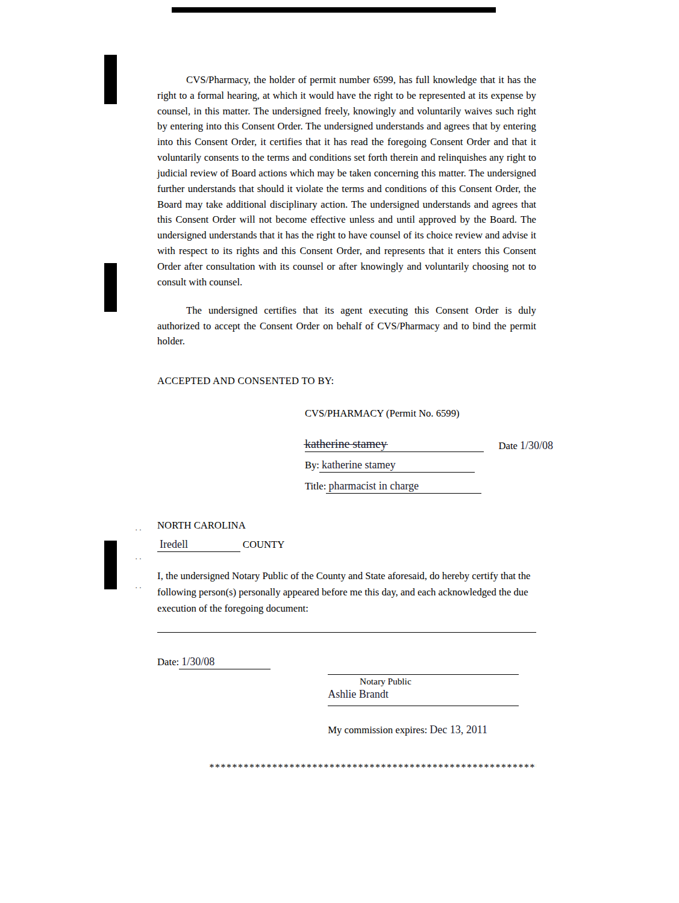CVS/Pharmacy, the holder of permit number 6599, has full knowledge that it has the right to a formal hearing, at which it would have the right to be represented at its expense by counsel, in this matter. The undersigned freely, knowingly and voluntarily waives such right by entering into this Consent Order. The undersigned understands and agrees that by entering into this Consent Order, it certifies that it has read the foregoing Consent Order and that it voluntarily consents to the terms and conditions set forth therein and relinquishes any right to judicial review of Board actions which may be taken concerning this matter. The undersigned further understands that should it violate the terms and conditions of this Consent Order, the Board may take additional disciplinary action. The undersigned understands and agrees that this Consent Order will not become effective unless and until approved by the Board. The undersigned understands that it has the right to have counsel of its choice review and advise it with respect to its rights and this Consent Order, and represents that it enters this Consent Order after consultation with its counsel or after knowingly and voluntarily choosing not to consult with counsel.
The undersigned certifies that its agent executing this Consent Order is duly authorized to accept the Consent Order on behalf of CVS/Pharmacy and to bind the permit holder.
ACCEPTED AND CONSENTED TO BY:
CVS/PHARMACY (Permit No. 6599)
katherine stamey
Date 1/30/08
By: katherine stamey
Title: pharmacist in charge
NORTH CAROLINA
Iredell COUNTY
I, the undersigned Notary Public of the County and State aforesaid, do hereby certify that the following person(s) personally appeared before me this day, and each acknowledged the due execution of the foregoing document:
Date:1/30/08
​
Notary Public
Ashlie Brandt
My commission expires: Dec 13, 2011
**************************************************************
. .
. .
. .